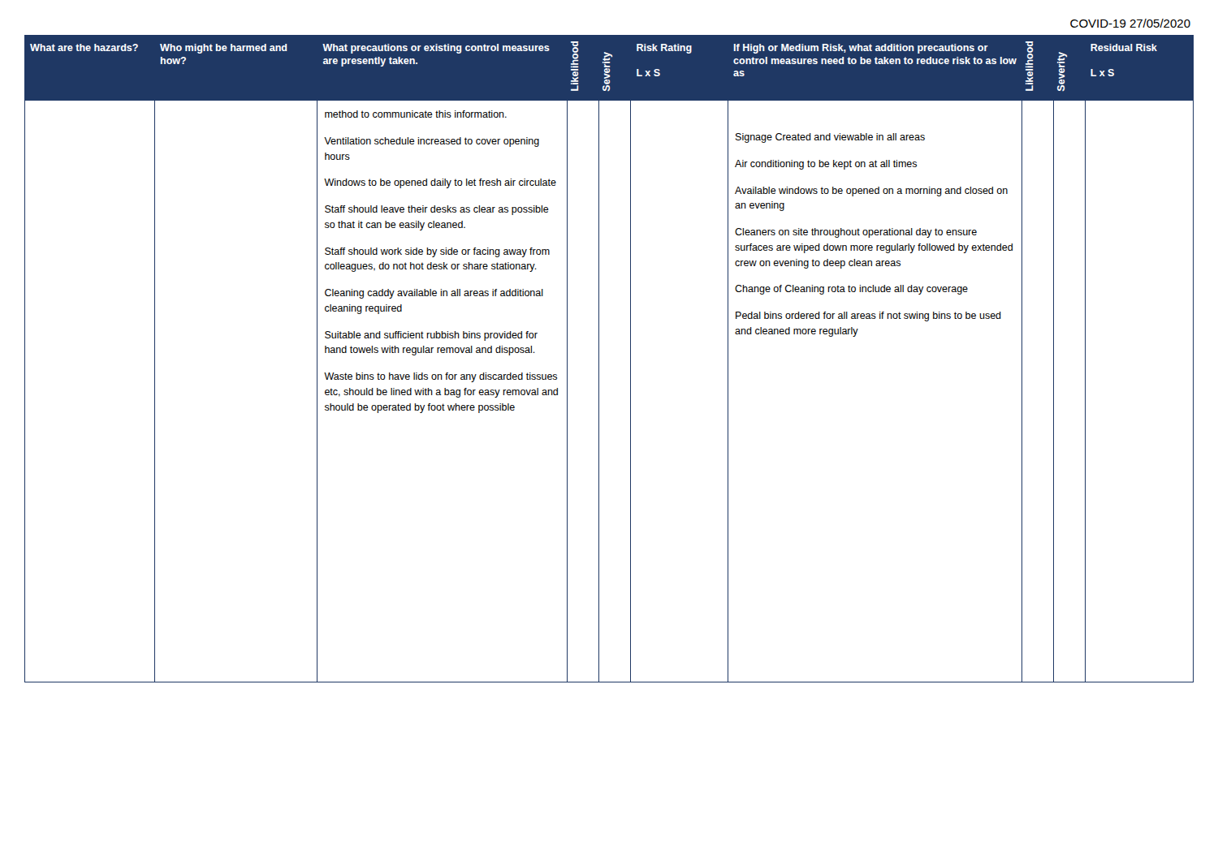COVID-19 27/05/2020
| What are the hazards? | Who might be harmed and how? | What precautions or existing control measures are presently taken. | Likelihood | Severity | Risk Rating L x S | If High or Medium Risk, what addition precautions or control measures need to be taken to reduce risk to as low as | Likelihood | Severity | Residual Risk L x S |
| --- | --- | --- | --- | --- | --- | --- | --- | --- | --- |
| | | method to communicate this information. Ventilation schedule increased to cover opening hours Windows to be opened daily to let fresh air circulate Staff should leave their desks as clear as possible so that it can be easily cleaned. Staff should work side by side or facing away from colleagues, do not hot desk or share stationary. Cleaning caddy available in all areas if additional cleaning required Suitable and sufficient rubbish bins provided for hand towels with regular removal and disposal. Waste bins to have lids on for any discarded tissues etc, should be lined with a bag for easy removal and should be operated by foot where possible | | | | Signage Created and viewable in all areas Air conditioning to be kept on at all times Available windows to be opened on a morning and closed on an evening Cleaners on site throughout operational day to ensure surfaces are wiped down more regularly followed by extended crew on evening to deep clean areas Change of Cleaning rota to include all day coverage Pedal bins ordered for all areas if not swing bins to be used and cleaned more regularly | | | |